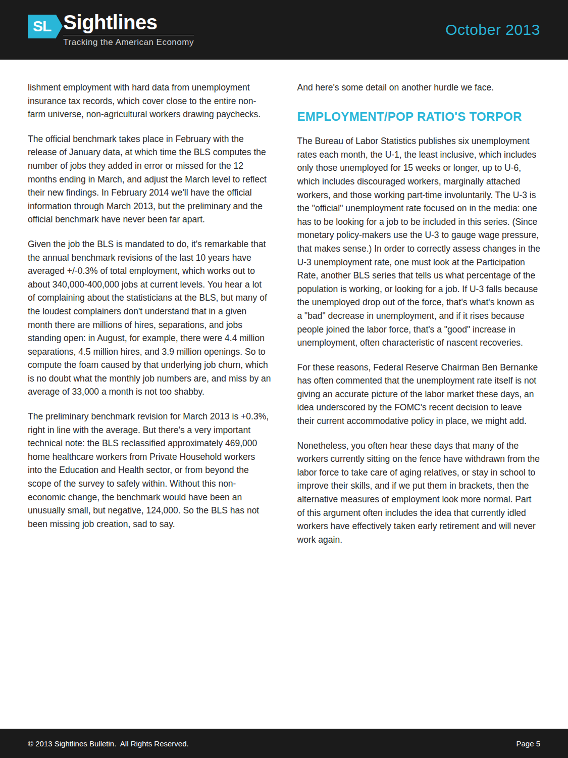SL
Sightlines
Tracking the American Economy
October 2013
lishment employment with hard data from unemployment insurance tax records, which cover close to the entire non-farm universe, non-agricultural workers drawing paychecks.
The official benchmark takes place in February with the release of January data, at which time the BLS computes the number of jobs they added in error or missed for the 12 months ending in March, and adjust the March level to reflect their new findings. In February 2014 we'll have the official information through March 2013, but the preliminary and the official benchmark have never been far apart.
Given the job the BLS is mandated to do, it's remarkable that the annual benchmark revisions of the last 10 years have averaged +/-0.3% of total employment, which works out to about 340,000-400,000 jobs at current levels. You hear a lot of complaining about the statisticians at the BLS, but many of the loudest complainers don't understand that in a given month there are millions of hires, separations, and jobs standing open: in August, for example, there were 4.4 million separations, 4.5 million hires, and 3.9 million openings. So to compute the foam caused by that underlying job churn, which is no doubt what the monthly job numbers are, and miss by an average of 33,000 a month is not too shabby.
The preliminary benchmark revision for March 2013 is +0.3%, right in line with the average. But there's a very important technical note: the BLS reclassified approximately 469,000 home healthcare workers from Private Household workers into the Education and Health sector, or from beyond the scope of the survey to safely within. Without this non-economic change, the benchmark would have been an unusually small, but negative, 124,000. So the BLS has not been missing job creation, sad to say.
And here's some detail on another hurdle we face.
EMPLOYMENT/POP RATIO'S TORPOR
The Bureau of Labor Statistics publishes six unemployment rates each month, the U-1, the least inclusive, which includes only those unemployed for 15 weeks or longer, up to U-6, which includes discouraged workers, marginally attached workers, and those working part-time involuntarily. The U-3 is the "official" unemployment rate focused on in the media: one has to be looking for a job to be included in this series. (Since monetary policy-makers use the U-3 to gauge wage pressure, that makes sense.) In order to correctly assess changes in the U-3 unemployment rate, one must look at the Participation Rate, another BLS series that tells us what percentage of the population is working, or looking for a job. If U-3 falls because the unemployed drop out of the force, that's what's known as a "bad" decrease in unemployment, and if it rises because people joined the labor force, that's a "good" increase in unemployment, often characteristic of nascent recoveries.
For these reasons, Federal Reserve Chairman Ben Bernanke has often commented that the unemployment rate itself is not giving an accurate picture of the labor market these days, an idea underscored by the FOMC's recent decision to leave their current accommodative policy in place, we might add.
Nonetheless, you often hear these days that many of the workers currently sitting on the fence have withdrawn from the labor force to take care of aging relatives, or stay in school to improve their skills, and if we put them in brackets, then the alternative measures of employment look more normal. Part of this argument often includes the idea that currently idled workers have effectively taken early retirement and will never work again.
© 2013 Sightlines Bulletin. All Rights Reserved.
Page 5